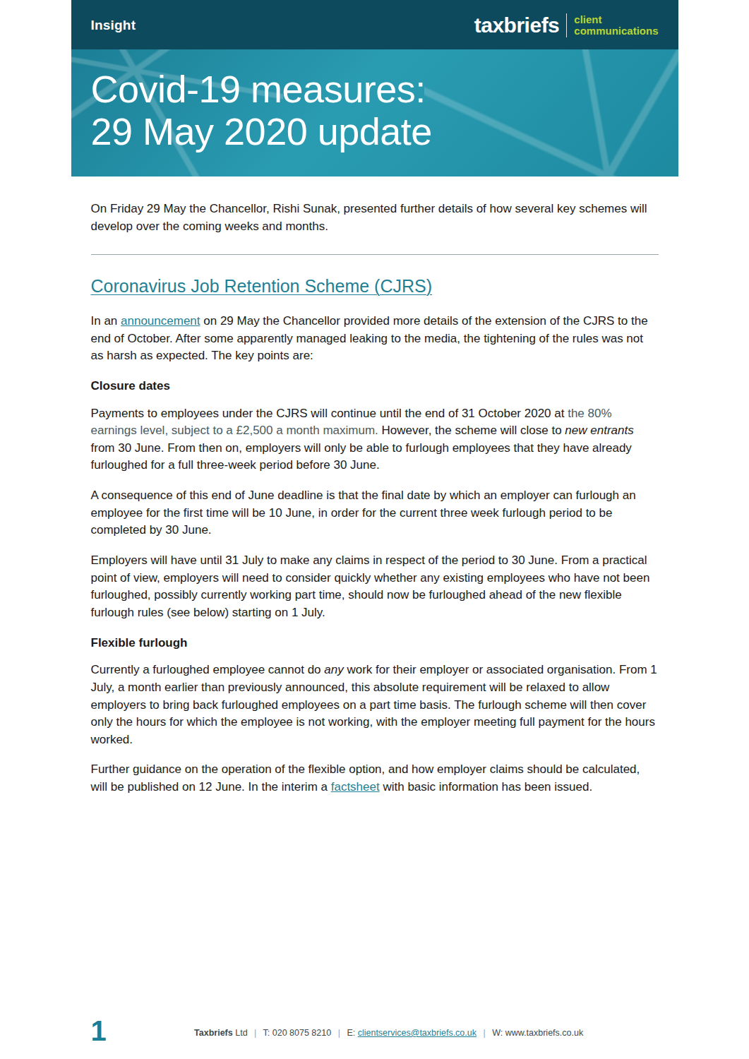Insight
taxbriefs
client communications
Covid-19 measures:
29 May 2020 update
On Friday 29 May the Chancellor, Rishi Sunak, presented further details of how several key schemes will develop over the coming weeks and months.
Coronavirus Job Retention Scheme (CJRS)
In an announcement on 29 May the Chancellor provided more details of the extension of the CJRS to the end of October. After some apparently managed leaking to the media, the tightening of the rules was not as harsh as expected. The key points are:
Closure dates
Payments to employees under the CJRS will continue until the end of 31 October 2020 at the 80% earnings level, subject to a £2,500 a month maximum. However, the scheme will close to new entrants from 30 June. From then on, employers will only be able to furlough employees that they have already furloughed for a full three-week period before 30 June.
A consequence of this end of June deadline is that the final date by which an employer can furlough an employee for the first time will be 10 June, in order for the current three week furlough period to be completed by 30 June.
Employers will have until 31 July to make any claims in respect of the period to 30 June. From a practical point of view, employers will need to consider quickly whether any existing employees who have not been furloughed, possibly currently working part time, should now be furloughed ahead of the new flexible furlough rules (see below) starting on 1 July.
Flexible furlough
Currently a furloughed employee cannot do any work for their employer or associated organisation. From 1 July, a month earlier than previously announced, this absolute requirement will be relaxed to allow employers to bring back furloughed employees on a part time basis. The furlough scheme will then cover only the hours for which the employee is not working, with the employer meeting full payment for the hours worked.
Further guidance on the operation of the flexible option, and how employer claims should be calculated, will be published on 12 June. In the interim a factsheet with basic information has been issued.
1
Taxbriefs Ltd | T: 020 8075 8210 | E: clientservices@taxbriefs.co.uk | W: www.taxbriefs.co.uk